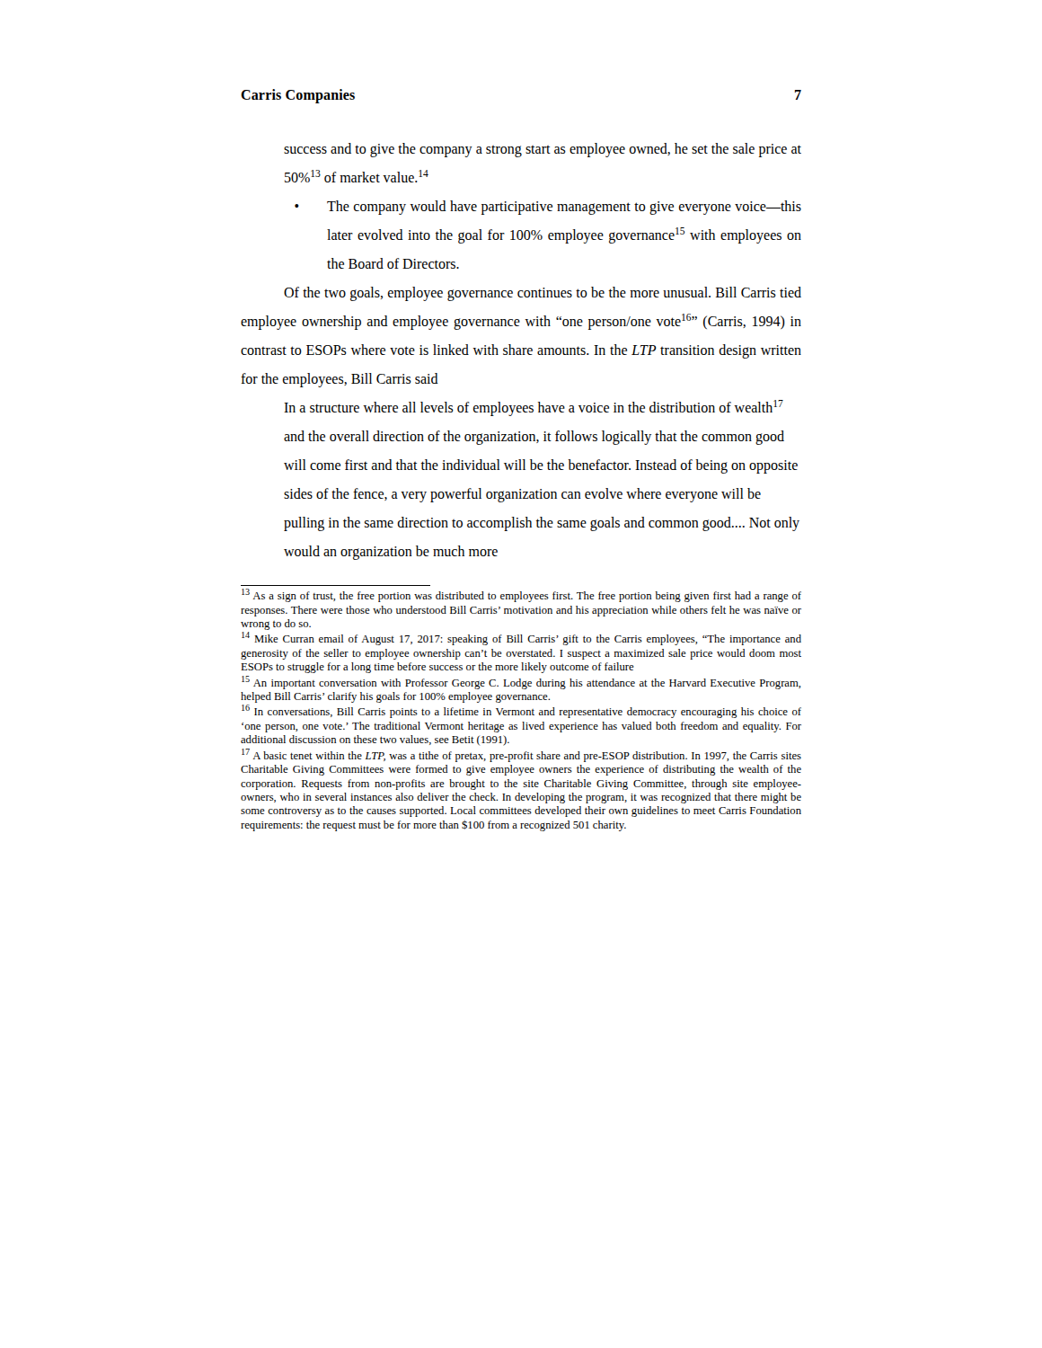Carris Companies 7
success and to give the company a strong start as employee owned, he set the sale price at 50%13 of market value.14
The company would have participative management to give everyone voice—this later evolved into the goal for 100% employee governance15 with employees on the Board of Directors.
Of the two goals, employee governance continues to be the more unusual. Bill Carris tied employee ownership and employee governance with “one person/one vote16” (Carris, 1994) in contrast to ESOPs where vote is linked with share amounts. In the LTP transition design written for the employees, Bill Carris said
In a structure where all levels of employees have a voice in the distribution of wealth17 and the overall direction of the organization, it follows logically that the common good will come first and that the individual will be the benefactor. Instead of being on opposite sides of the fence, a very powerful organization can evolve where everyone will be pulling in the same direction to accomplish the same goals and common good.... Not only would an organization be much more
13 As a sign of trust, the free portion was distributed to employees first. The free portion being given first had a range of responses. There were those who understood Bill Carris’ motivation and his appreciation while others felt he was naïve or wrong to do so.
14 Mike Curran email of August 17, 2017: speaking of Bill Carris’ gift to the Carris employees, “The importance and generosity of the seller to employee ownership can’t be overstated. I suspect a maximized sale price would doom most ESOPs to struggle for a long time before success or the more likely outcome of failure
15 An important conversation with Professor George C. Lodge during his attendance at the Harvard Executive Program, helped Bill Carris’ clarify his goals for 100% employee governance.
16 In conversations, Bill Carris points to a lifetime in Vermont and representative democracy encouraging his choice of ‘one person, one vote.’ The traditional Vermont heritage as lived experience has valued both freedom and equality. For additional discussion on these two values, see Betit (1991).
17 A basic tenet within the LTP, was a tithe of pretax, pre-profit share and pre-ESOP distribution. In 1997, the Carris sites Charitable Giving Committees were formed to give employee owners the experience of distributing the wealth of the corporation. Requests from non-profits are brought to the site Charitable Giving Committee, through site employee-owners, who in several instances also deliver the check. In developing the program, it was recognized that there might be some controversy as to the causes supported. Local committees developed their own guidelines to meet Carris Foundation requirements: the request must be for more than $100 from a recognized 501 charity.